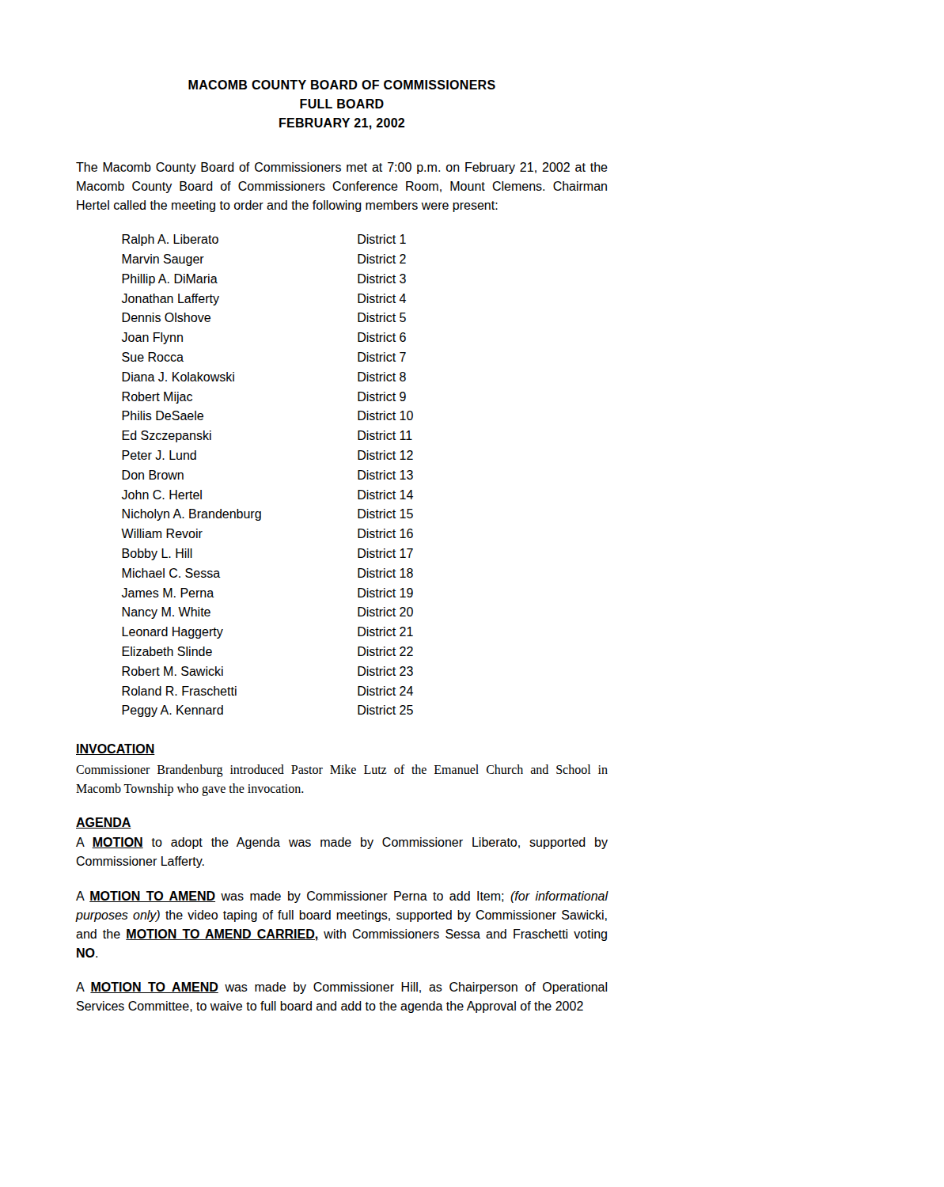MACOMB COUNTY BOARD OF COMMISSIONERS
FULL BOARD
FEBRUARY 21, 2002
The Macomb County Board of Commissioners met at 7:00 p.m. on February 21, 2002 at the Macomb County Board of Commissioners Conference Room, Mount Clemens. Chairman Hertel called the meeting to order and the following members were present:
| Ralph A. Liberato | District 1 |
| Marvin Sauger | District 2 |
| Phillip A. DiMaria | District 3 |
| Jonathan Lafferty | District 4 |
| Dennis Olshove | District 5 |
| Joan Flynn | District 6 |
| Sue Rocca | District 7 |
| Diana J. Kolakowski | District 8 |
| Robert Mijac | District 9 |
| Philis DeSaele | District 10 |
| Ed Szczepanski | District 11 |
| Peter J. Lund | District 12 |
| Don Brown | District 13 |
| John C. Hertel | District 14 |
| Nicholyn A. Brandenburg | District 15 |
| William Revoir | District 16 |
| Bobby L. Hill | District 17 |
| Michael C. Sessa | District 18 |
| James M. Perna | District 19 |
| Nancy M. White | District 20 |
| Leonard Haggerty | District 21 |
| Elizabeth Slinde | District 22 |
| Robert M. Sawicki | District 23 |
| Roland R. Fraschetti | District 24 |
| Peggy A. Kennard | District 25 |
INVOCATION
Commissioner Brandenburg introduced Pastor Mike Lutz of the Emanuel Church and School in Macomb Township who gave the invocation.
AGENDA
A MOTION to adopt the Agenda was made by Commissioner Liberato, supported by Commissioner Lafferty.
A MOTION TO AMEND was made by Commissioner Perna to add Item; (for informational purposes only) the video taping of full board meetings, supported by Commissioner Sawicki, and the MOTION TO AMEND CARRIED, with Commissioners Sessa and Fraschetti voting NO.
A MOTION TO AMEND was made by Commissioner Hill, as Chairperson of Operational Services Committee, to waive to full board and add to the agenda the Approval of the 2002